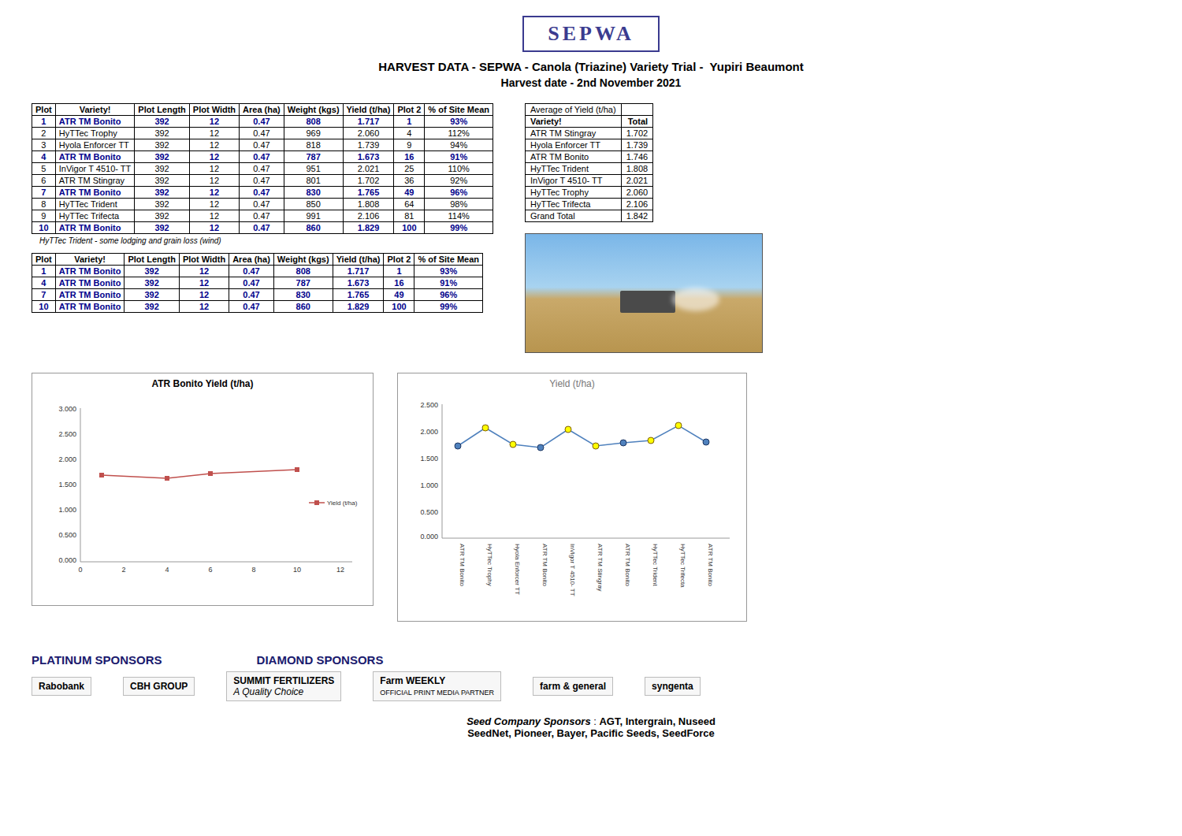SEPWA
HARVEST DATA - SEPWA - Canola (Triazine) Variety Trial - Yupiri Beaumont
Harvest date - 2nd November 2021
| Plot | Variety! | Plot Length | Plot Width | Area (ha) | Weight (kgs) | Yield (t/ha) | Plot 2 | % of Site Mean |
| --- | --- | --- | --- | --- | --- | --- | --- | --- |
| 1 | ATR TM Bonito | 392 | 12 | 0.47 | 808 | 1.717 | 1 | 93% |
| 2 | HyTTec Trophy | 392 | 12 | 0.47 | 969 | 2.060 | 4 | 112% |
| 3 | Hyola Enforcer TT | 392 | 12 | 0.47 | 818 | 1.739 | 9 | 94% |
| 4 | ATR TM Bonito | 392 | 12 | 0.47 | 787 | 1.673 | 16 | 91% |
| 5 | InVigor T 4510- TT | 392 | 12 | 0.47 | 951 | 2.021 | 25 | 110% |
| 6 | ATR TM Stingray | 392 | 12 | 0.47 | 801 | 1.702 | 36 | 92% |
| 7 | ATR TM Bonito | 392 | 12 | 0.47 | 830 | 1.765 | 49 | 96% |
| 8 | HyTTec Trident | 392 | 12 | 0.47 | 850 | 1.808 | 64 | 98% |
| 9 | HyTTec Trifecta | 392 | 12 | 0.47 | 991 | 2.106 | 81 | 114% |
| 10 | ATR TM Bonito | 392 | 12 | 0.47 | 860 | 1.829 | 100 | 99% |
HyTTec Trident - some lodging and grain loss (wind)
| Plot | Variety! | Plot Length | Plot Width | Area (ha) | Weight (kgs) | Yield (t/ha) | Plot 2 | % of Site Mean |
| --- | --- | --- | --- | --- | --- | --- | --- | --- |
| 1 | ATR TM Bonito | 392 | 12 | 0.47 | 808 | 1.717 | 1 | 93% |
| 4 | ATR TM Bonito | 392 | 12 | 0.47 | 787 | 1.673 | 16 | 91% |
| 7 | ATR TM Bonito | 392 | 12 | 0.47 | 830 | 1.765 | 49 | 96% |
| 10 | ATR TM Bonito | 392 | 12 | 0.47 | 860 | 1.829 | 100 | 99% |
| Average of Yield (t/ha) | |
| Variety! | Total |
| ATR TM Stingray | 1.702 |
| Hyola Enforcer TT | 1.739 |
| ATR TM Bonito | 1.746 |
| HyTTec Trident | 1.808 |
| InVigor T 4510- TT | 2.021 |
| HyTTec Trophy | 2.060 |
| HyTTec Trifecta | 2.106 |
| Grand Total | 1.842 |
ATR Bonito Yield (t/ha)
3.000 2.500 2.000 1.500 1.000 0.500 0.000 0 2 4 6 8 10 12 Yield (t/ha)
Yield (t/ha)
2.500 2.000 1.500 1.000 0.500 0.000 ATR TM Bonito HyTTec Trophy Hyola Enforcer TT ATR TM Bonito InVigor T 4510- TT ATR TM Stingray ATR TM Bonito HyTTec Trident HyTTec Trifecta ATR TM Bonito
PLATINUM SPONSORS
DIAMOND SPONSORS
Rabobank
CBH GROUP
SUMMIT FERTILIZERS
A Quality Choice
Farm WEEKLY
OFFICIAL PRINT MEDIA PARTNER
farm & general
syngenta
Seed Company Sponsors : AGT, Intergrain, Nuseed
SeedNet, Pioneer, Bayer, Pacific Seeds, SeedForce